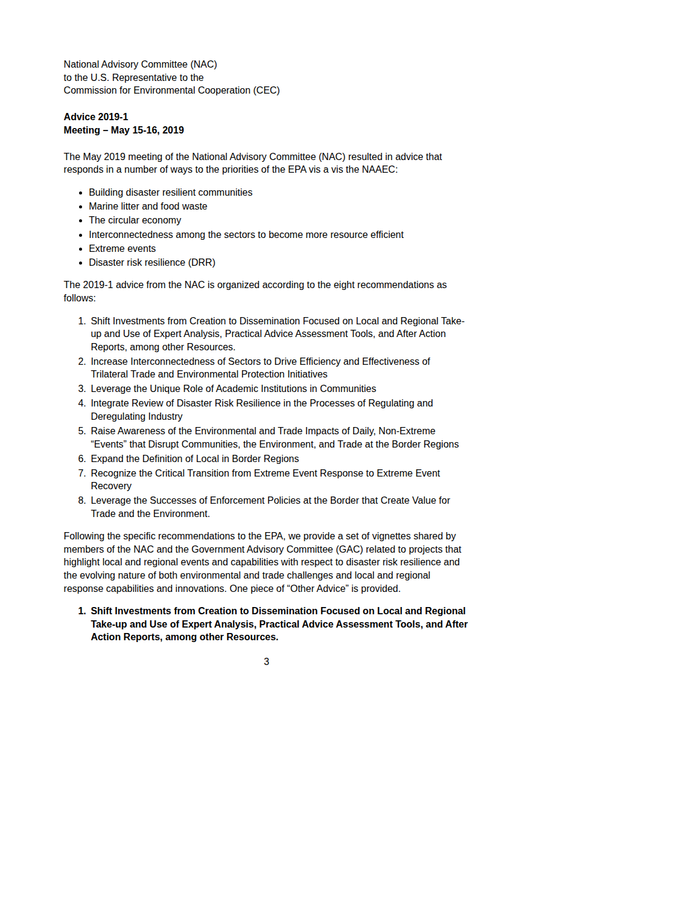National Advisory Committee (NAC)
to the U.S. Representative to the
Commission for Environmental Cooperation (CEC)
Advice 2019-1
Meeting – May 15-16, 2019
The May 2019 meeting of the National Advisory Committee (NAC) resulted in advice that responds in a number of ways to the priorities of the EPA vis a vis the NAAEC:
Building disaster resilient communities
Marine litter and food waste
The circular economy
Interconnectedness among the sectors to become more resource efficient
Extreme events
Disaster risk resilience (DRR)
The 2019-1 advice from the NAC is organized according to the eight recommendations as follows:
Shift Investments from Creation to Dissemination Focused on Local and Regional Take-up and Use of Expert Analysis, Practical Advice Assessment Tools, and After Action Reports, among other Resources.
Increase Interconnectedness of Sectors to Drive Efficiency and Effectiveness of Trilateral Trade and Environmental Protection Initiatives
Leverage the Unique Role of Academic Institutions in Communities
Integrate Review of Disaster Risk Resilience in the Processes of Regulating and Deregulating Industry
Raise Awareness of the Environmental and Trade Impacts of Daily, Non-Extreme “Events” that Disrupt Communities, the Environment, and Trade at the Border Regions
Expand the Definition of Local in Border Regions
Recognize the Critical Transition from Extreme Event Response to Extreme Event Recovery
Leverage the Successes of Enforcement Policies at the Border that Create Value for Trade and the Environment.
Following the specific recommendations to the EPA, we provide a set of vignettes shared by members of the NAC and the Government Advisory Committee (GAC) related to projects that highlight local and regional events and capabilities with respect to disaster risk resilience and the evolving nature of both environmental and trade challenges and local and regional response capabilities and innovations. One piece of “Other Advice” is provided.
Shift Investments from Creation to Dissemination Focused on Local and Regional Take-up and Use of Expert Analysis, Practical Advice Assessment Tools, and After Action Reports, among other Resources.
3